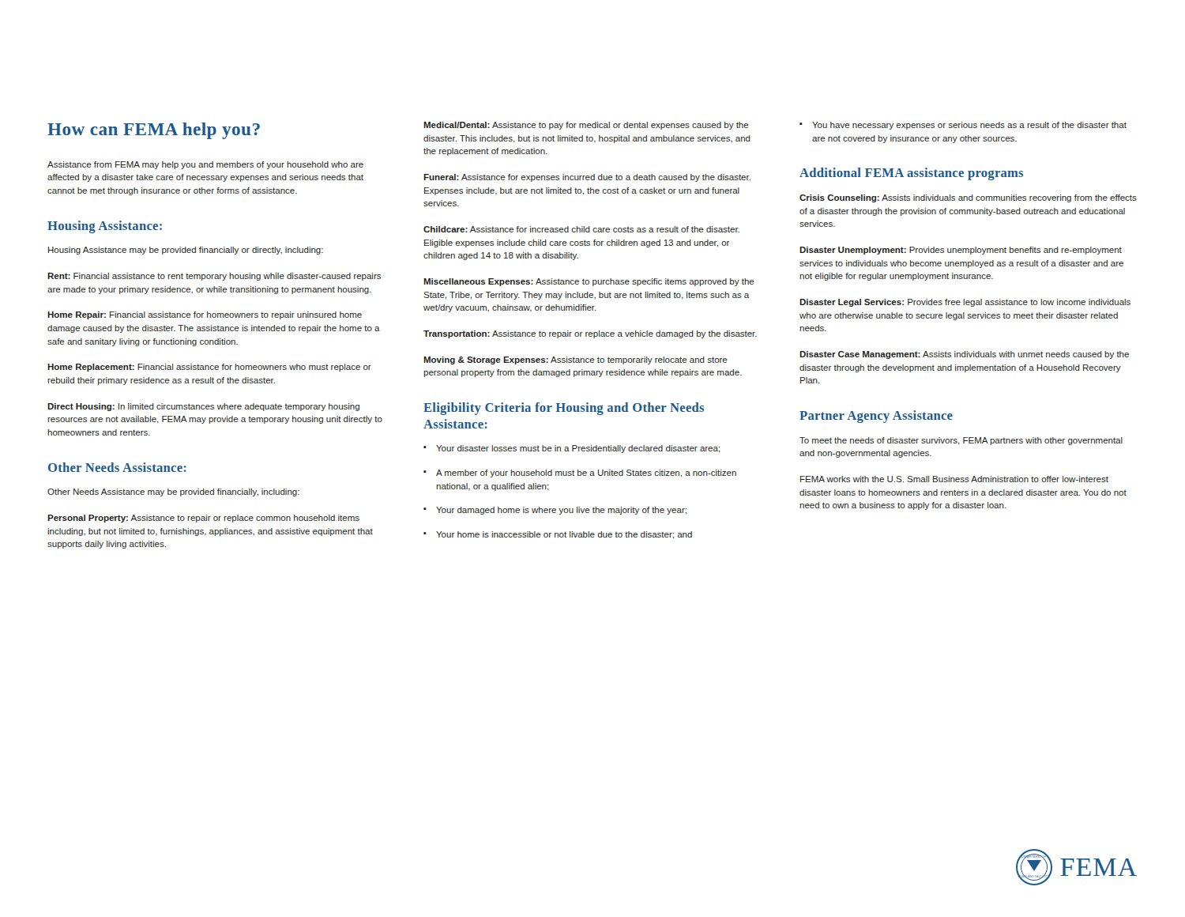How can FEMA help you?
Assistance from FEMA may help you and members of your household who are affected by a disaster take care of necessary expenses and serious needs that cannot be met through insurance or other forms of assistance.
Housing Assistance:
Housing Assistance may be provided financially or directly, including:
Rent: Financial assistance to rent temporary housing while disaster-caused repairs are made to your primary residence, or while transitioning to permanent housing.
Home Repair: Financial assistance for homeowners to repair uninsured home damage caused by the disaster. The assistance is intended to repair the home to a safe and sanitary living or functioning condition.
Home Replacement: Financial assistance for homeowners who must replace or rebuild their primary residence as a result of the disaster.
Direct Housing: In limited circumstances where adequate temporary housing resources are not available, FEMA may provide a temporary housing unit directly to homeowners and renters.
Other Needs Assistance:
Other Needs Assistance may be provided financially, including:
Personal Property: Assistance to repair or replace common household items including, but not limited to, furnishings, appliances, and assistive equipment that supports daily living activities.
Medical/Dental: Assistance to pay for medical or dental expenses caused by the disaster. This includes, but is not limited to, hospital and ambulance services, and the replacement of medication.
Funeral: Assistance for expenses incurred due to a death caused by the disaster. Expenses include, but are not limited to, the cost of a casket or urn and funeral services.
Childcare: Assistance for increased child care costs as a result of the disaster. Eligible expenses include child care costs for children aged 13 and under, or children aged 14 to 18 with a disability.
Miscellaneous Expenses: Assistance to purchase specific items approved by the State, Tribe, or Territory. They may include, but are not limited to, items such as a wet/dry vacuum, chainsaw, or dehumidifier.
Transportation: Assistance to repair or replace a vehicle damaged by the disaster.
Moving & Storage Expenses: Assistance to temporarily relocate and store personal property from the damaged primary residence while repairs are made.
Eligibility Criteria for Housing and Other Needs Assistance:
Your disaster losses must be in a Presidentially declared disaster area;
A member of your household must be a United States citizen, a non-citizen national, or a qualified alien;
Your damaged home is where you live the majority of the year;
Your home is inaccessible or not livable due to the disaster; and
You have necessary expenses or serious needs as a result of the disaster that are not covered by insurance or any other sources.
Additional FEMA assistance programs
Crisis Counseling: Assists individuals and communities recovering from the effects of a disaster through the provision of community-based outreach and educational services.
Disaster Unemployment: Provides unemployment benefits and re-employment services to individuals who become unemployed as a result of a disaster and are not eligible for regular unemployment insurance.
Disaster Legal Services: Provides free legal assistance to low income individuals who are otherwise unable to secure legal services to meet their disaster related needs.
Disaster Case Management: Assists individuals with unmet needs caused by the disaster through the development and implementation of a Household Recovery Plan.
Partner Agency Assistance
To meet the needs of disaster survivors, FEMA partners with other governmental and non-governmental agencies.
FEMA works with the U.S. Small Business Administration to offer low-interest disaster loans to homeowners and renters in a declared disaster area. You do not need to own a business to apply for a disaster loan.
DEPARTMENT OF
HOMELAND SECURITY
FEMA